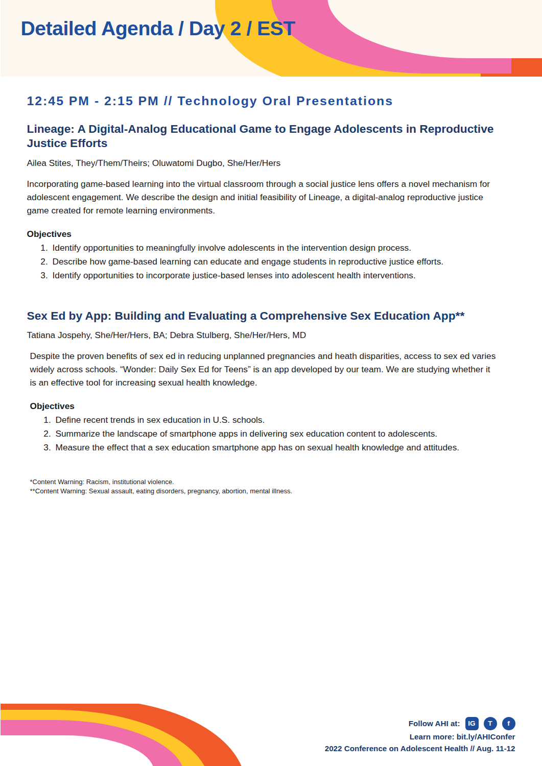Detailed Agenda / Day 2 / EST
12:45 PM - 2:15 PM // Technology Oral Presentations
Lineage: A Digital-Analog Educational Game to Engage Adolescents in Reproductive Justice Efforts
Ailea Stites, They/Them/Theirs; Oluwatomi Dugbo, She/Her/Hers
Incorporating game-based learning into the virtual classroom through a social justice lens offers a novel mechanism for adolescent engagement. We describe the design and initial feasibility of Lineage, a digital-analog reproductive justice game created for remote learning environments.
Objectives
Identify opportunities to meaningfully involve adolescents in the intervention design process.
Describe how game-based learning can educate and engage students in reproductive justice efforts.
Identify opportunities to incorporate justice-based lenses into adolescent health interventions.
Sex Ed by App: Building and Evaluating a Comprehensive Sex Education App**
Tatiana Jospehy, She/Her/Hers, BA; Debra Stulberg, She/Her/Hers, MD
Despite the proven benefits of sex ed in reducing unplanned pregnancies and heath disparities, access to sex ed varies widely across schools. “Wonder: Daily Sex Ed for Teens” is an app developed by our team. We are studying whether it is an effective tool for increasing sexual health knowledge.
Objectives
Define recent trends in sex education in U.S. schools.
Summarize the landscape of smartphone apps in delivering sex education content to adolescents.
Measure the effect that a sex education smartphone app has on sexual health knowledge and attitudes.
*Content Warning: Racism, institutional violence.
**Content Warning: Sexual assault, eating disorders, pregnancy, abortion, mental illness.
Follow AHI at: IG T f
Learn more: bit.ly/AHIConfer
2022 Conference on Adolescent Health // Aug. 11-12